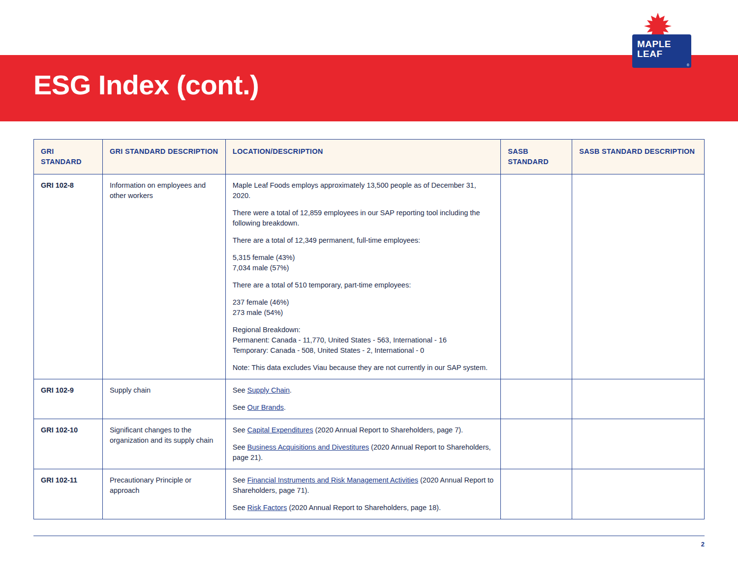ESG Index (cont.)
MAPLE
LEAF
®
| GRI STANDARD | GRI STANDARD DESCRIPTION | LOCATION/DESCRIPTION | SASB STANDARD | SASB STANDARD DESCRIPTION |
| --- | --- | --- | --- | --- |
| GRI 102-8 | Information on employees and other workers | Maple Leaf Foods employs approximately 13,500 people as of December 31, 2020. There were a total of 12,859 employees in our SAP reporting tool including the following breakdown. There are a total of 12,349 permanent, full-time employees: 5,315 female (43%) 7,034 male (57%) There are a total of 510 temporary, part-time employees: 237 female (46%) 273 male (54%) Regional Breakdown: Permanent: Canada - 11,770, United States - 563, International - 16 Temporary: Canada - 508, United States - 2, International - 0 Note: This data excludes Viau because they are not currently in our SAP system. | | |
| GRI 102-9 | Supply chain | See Supply Chain . See Our Brands . | | |
| GRI 102-10 | Significant changes to the organization and its supply chain | See Capital Expenditures (2020 Annual Report to Shareholders, page 7). See Business Acquisitions and Divestitures (2020 Annual Report to Shareholders, page 21). | | |
| GRI 102-11 | Precautionary Principle or approach | See Financial Instruments and Risk Management Activities (2020 Annual Report to Shareholders, page 71). See Risk Factors (2020 Annual Report to Shareholders, page 18). | | |
2